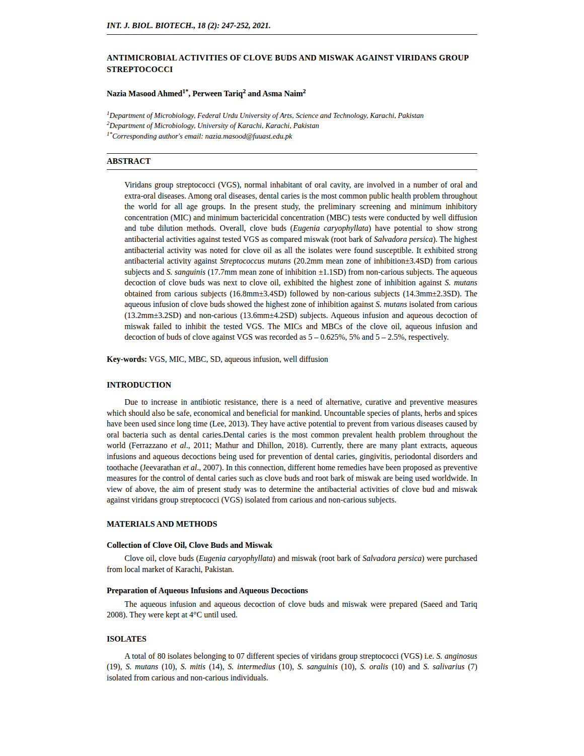INT. J. BIOL. BIOTECH., 18 (2): 247-252, 2021.
Antimicrobial Activities of Clove Buds and Miswak Against Viridans Group Streptococci
Nazia Masood Ahmed1*, Perween Tariq2 and Asma Naim2
1Department of Microbiology, Federal Urdu University of Arts, Science and Technology, Karachi, Pakistan
2Department of Microbiology, University of Karachi, Karachi, Pakistan
1*Corresponding author's email: nazia.masood@fuuast.edu.pk
Abstract
Viridans group streptococci (VGS), normal inhabitant of oral cavity, are involved in a number of oral and extra-oral diseases. Among oral diseases, dental caries is the most common public health problem throughout the world for all age groups. In the present study, the preliminary screening and minimum inhibitory concentration (MIC) and minimum bactericidal concentration (MBC) tests were conducted by well diffusion and tube dilution methods. Overall, clove buds (Eugenia caryophyllata) have potential to show strong antibacterial activities against tested VGS as compared miswak (root bark of Salvadora persica). The highest antibacterial activity was noted for clove oil as all the isolates were found susceptible. It exhibited strong antibacterial activity against Streptococcus mutans (20.2mm mean zone of inhibition±3.4SD) from carious subjects and S. sanguinis (17.7mm mean zone of inhibition ±1.1SD) from non-carious subjects. The aqueous decoction of clove buds was next to clove oil, exhibited the highest zone of inhibition against S. mutans obtained from carious subjects (16.8mm±3.4SD) followed by non-carious subjects (14.3mm±2.3SD). The aqueous infusion of clove buds showed the highest zone of inhibition against S. mutans isolated from carious (13.2mm±3.2SD) and non-carious (13.6mm±4.2SD) subjects. Aqueous infusion and aqueous decoction of miswak failed to inhibit the tested VGS. The MICs and MBCs of the clove oil, aqueous infusion and decoction of buds of clove against VGS was recorded as 5 – 0.625%, 5% and 5 – 2.5%, respectively.
Key-words: VGS, MIC, MBC, SD, aqueous infusion, well diffusion
Introduction
Due to increase in antibiotic resistance, there is a need of alternative, curative and preventive measures which should also be safe, economical and beneficial for mankind. Uncountable species of plants, herbs and spices have been used since long time (Lee, 2013). They have active potential to prevent from various diseases caused by oral bacteria such as dental caries.Dental caries is the most common prevalent health problem throughout the world (Ferrazzano et al., 2011; Mathur and Dhillon, 2018). Currently, there are many plant extracts, aqueous infusions and aqueous decoctions being used for prevention of dental caries, gingivitis, periodontal disorders and toothache (Jeevarathan et al., 2007). In this connection, different home remedies have been proposed as preventive measures for the control of dental caries such as clove buds and root bark of miswak are being used worldwide. In view of above, the aim of present study was to determine the antibacterial activities of clove bud and miswak against viridans group streptococci (VGS) isolated from carious and non-carious subjects.
Materials and Methods
Collection of Clove Oil, Clove Buds and Miswak
Clove oil, clove buds (Eugenia caryophyllata) and miswak (root bark of Salvadora persica) were purchased from local market of Karachi, Pakistan.
Preparation of Aqueous Infusions and Aqueous Decoctions
The aqueous infusion and aqueous decoction of clove buds and miswak were prepared (Saeed and Tariq 2008). They were kept at 4°C until used.
Isolates
A total of 80 isolates belonging to 07 different species of viridans group streptococci (VGS) i.e. S. anginosus (19), S. mutans (10), S. mitis (14), S. intermedius (10), S. sanguinis (10), S. oralis (10) and S. salivarius (7) isolated from carious and non-carious individuals.